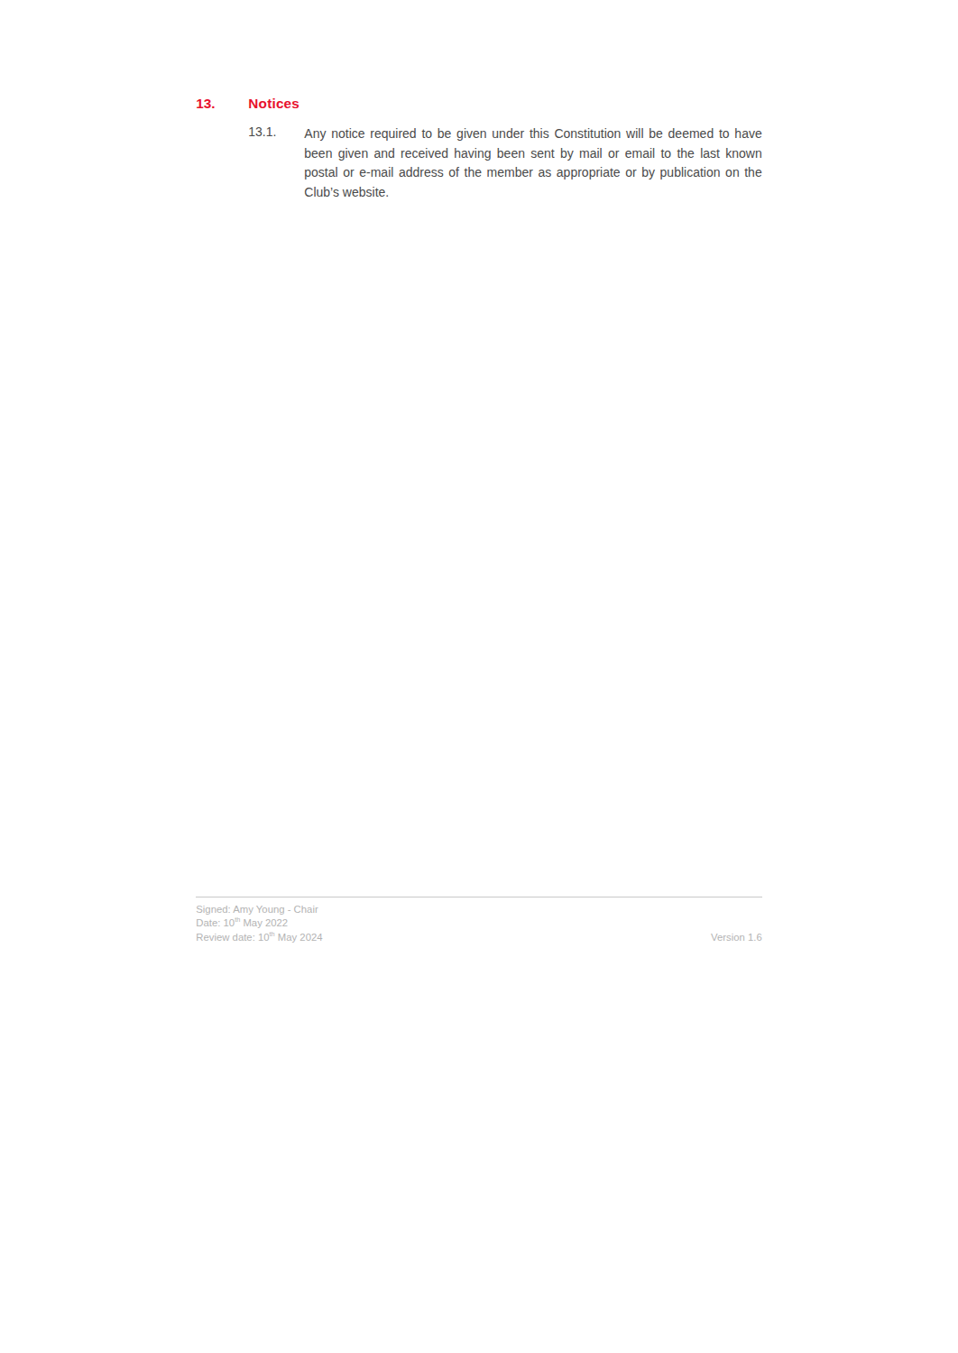13.
Notices
13.1.
Any notice required to be given under this Constitution will be deemed to have been given and received having been sent by mail or email to the last known postal or e-mail address of the member as appropriate or by publication on the Club’s website.
Signed: Amy Young - Chair Date: 10th May 2022 Review date: 10th May 2024
Version 1.6